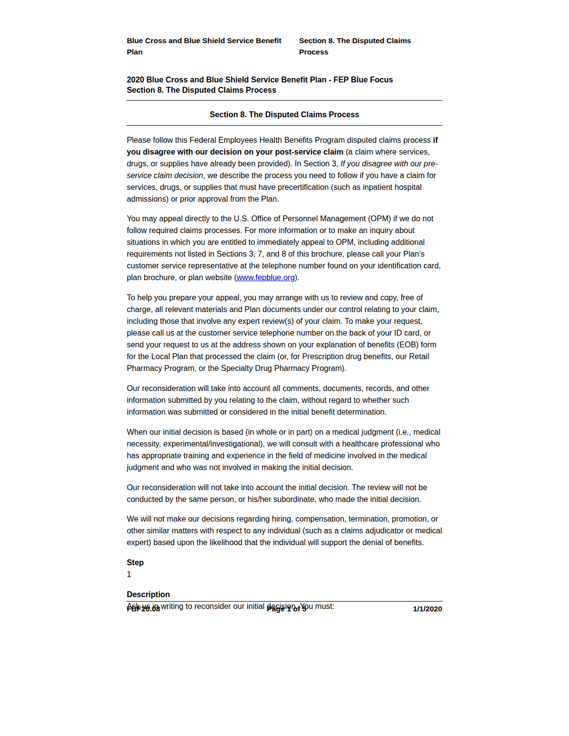Blue Cross and Blue Shield Service Benefit Plan Section 8. The Disputed Claims Process
2020 Blue Cross and Blue Shield Service Benefit Plan - FEP Blue Focus Section 8. The Disputed Claims Process
Section 8. The Disputed Claims Process
Please follow this Federal Employees Health Benefits Program disputed claims process if you disagree with our decision on your post-service claim (a claim where services, drugs, or supplies have already been provided). In Section 3, If you disagree with our pre-service claim decision, we describe the process you need to follow if you have a claim for services, drugs, or supplies that must have precertification (such as inpatient hospital admissions) or prior approval from the Plan.
You may appeal directly to the U.S. Office of Personnel Management (OPM) if we do not follow required claims processes. For more information or to make an inquiry about situations in which you are entitled to immediately appeal to OPM, including additional requirements not listed in Sections 3, 7, and 8 of this brochure, please call your Plan’s customer service representative at the telephone number found on your identification card, plan brochure, or plan website (www.fepblue.org).
To help you prepare your appeal, you may arrange with us to review and copy, free of charge, all relevant materials and Plan documents under our control relating to your claim, including those that involve any expert review(s) of your claim. To make your request, please call us at the customer service telephone number on the back of your ID card, or send your request to us at the address shown on your explanation of benefits (EOB) form for the Local Plan that processed the claim (or, for Prescription drug benefits, our Retail Pharmacy Program, or the Specialty Drug Pharmacy Program).
Our reconsideration will take into account all comments, documents, records, and other information submitted by you relating to the claim, without regard to whether such information was submitted or considered in the initial benefit determination.
When our initial decision is based (in whole or in part) on a medical judgment (i.e., medical necessity, experimental/investigational), we will consult with a healthcare professional who has appropriate training and experience in the field of medicine involved in the medical judgment and who was not involved in making the initial decision.
Our reconsideration will not take into account the initial decision. The review will not be conducted by the same person, or his/her subordinate, who made the initial decision.
We will not make our decisions regarding hiring, compensation, termination, promotion, or other similar matters with respect to any individual (such as a claims adjudicator or medical expert) based upon the likelihood that the individual will support the denial of benefits.
Step
1
Description
Ask us in writing to reconsider our initial decision. You must:
FBF20.08 Page 1 of 5 1/1/2020